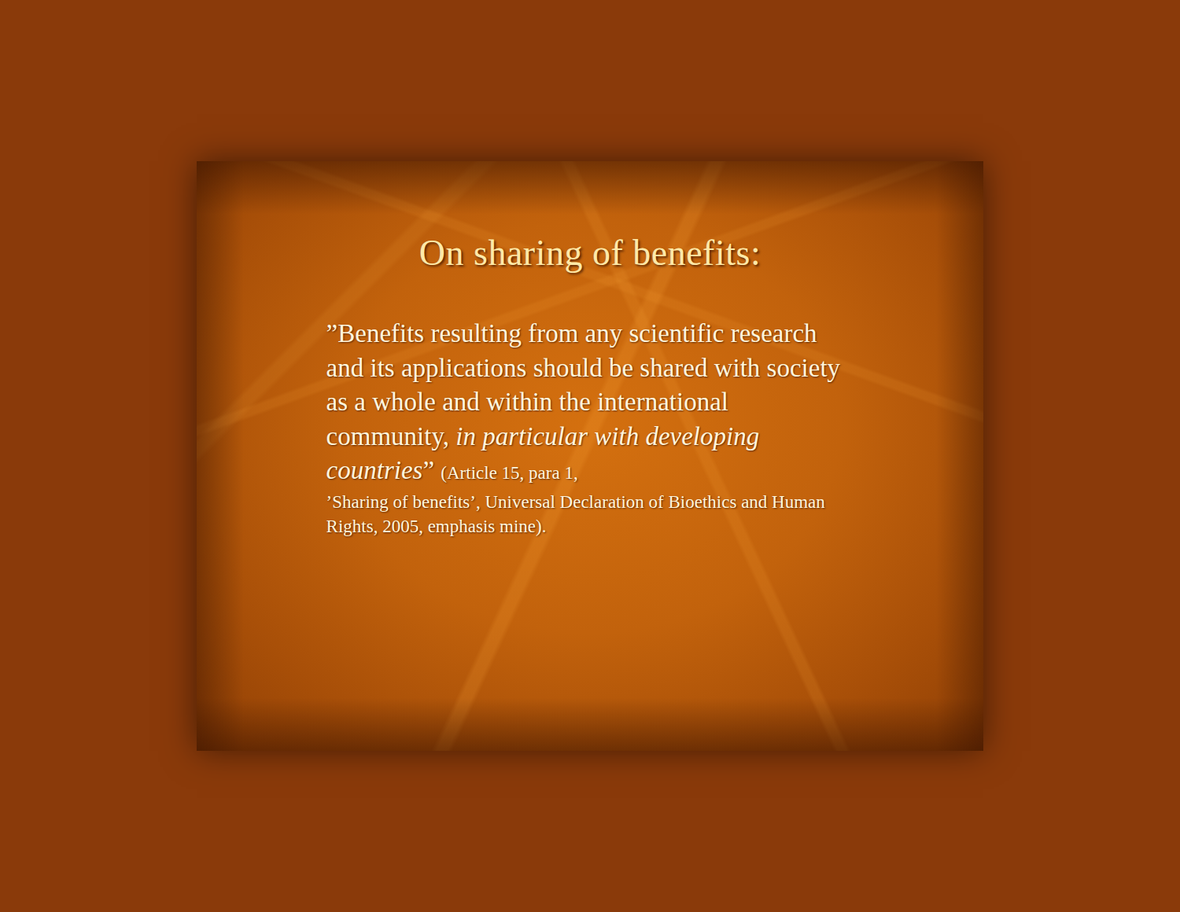On sharing of benefits:
”Benefits resulting from any scientific research and its applications should be shared with society as a whole and within the international community, in particular with developing countries” (Article 15, para 1, ’Sharing of benefits’, Universal Declaration of Bioethics and Human Rights, 2005, emphasis mine).